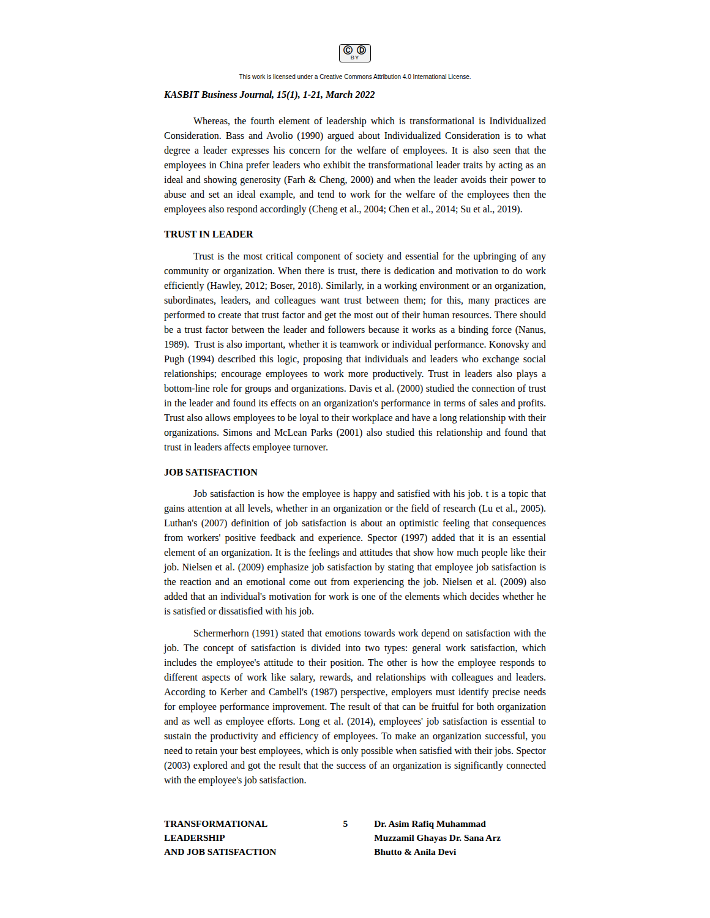Ⓒ Ⓓ BY
This work is licensed under a Creative Commons Attribution 4.0 International License.
KASBIT Business Journal, 15(1), 1-21, March 2022
Whereas, the fourth element of leadership which is transformational is Individualized Consideration. Bass and Avolio (1990) argued about Individualized Consideration is to what degree a leader expresses his concern for the welfare of employees. It is also seen that the employees in China prefer leaders who exhibit the transformational leader traits by acting as an ideal and showing generosity (Farh & Cheng, 2000) and when the leader avoids their power to abuse and set an ideal example, and tend to work for the welfare of the employees then the employees also respond accordingly (Cheng et al., 2004; Chen et al., 2014; Su et al., 2019).
TRUST IN LEADER
Trust is the most critical component of society and essential for the upbringing of any community or organization. When there is trust, there is dedication and motivation to do work efficiently (Hawley, 2012; Boser, 2018). Similarly, in a working environment or an organization, subordinates, leaders, and colleagues want trust between them; for this, many practices are performed to create that trust factor and get the most out of their human resources. There should be a trust factor between the leader and followers because it works as a binding force (Nanus, 1989). Trust is also important, whether it is teamwork or individual performance. Konovsky and Pugh (1994) described this logic, proposing that individuals and leaders who exchange social relationships; encourage employees to work more productively. Trust in leaders also plays a bottom-line role for groups and organizations. Davis et al. (2000) studied the connection of trust in the leader and found its effects on an organization's performance in terms of sales and profits. Trust also allows employees to be loyal to their workplace and have a long relationship with their organizations. Simons and McLean Parks (2001) also studied this relationship and found that trust in leaders affects employee turnover.
JOB SATISFACTION
Job satisfaction is how the employee is happy and satisfied with his job. t is a topic that gains attention at all levels, whether in an organization or the field of research (Lu et al., 2005). Luthan's (2007) definition of job satisfaction is about an optimistic feeling that consequences from workers' positive feedback and experience. Spector (1997) added that it is an essential element of an organization. It is the feelings and attitudes that show how much people like their job. Nielsen et al. (2009) emphasize job satisfaction by stating that employee job satisfaction is the reaction and an emotional come out from experiencing the job. Nielsen et al. (2009) also added that an individual's motivation for work is one of the elements which decides whether he is satisfied or dissatisfied with his job.
Schermerhorn (1991) stated that emotions towards work depend on satisfaction with the job. The concept of satisfaction is divided into two types: general work satisfaction, which includes the employee's attitude to their position. The other is how the employee responds to different aspects of work like salary, rewards, and relationships with colleagues and leaders. According to Kerber and Cambell's (1987) perspective, employers must identify precise needs for employee performance improvement. The result of that can be fruitful for both organization and as well as employee efforts. Long et al. (2014), employees' job satisfaction is essential to sustain the productivity and efficiency of employees. To make an organization successful, you need to retain your best employees, which is only possible when satisfied with their jobs. Spector (2003) explored and got the result that the success of an organization is significantly connected with the employee's job satisfaction.
TRANSFORMATIONAL LEADERSHIP
AND JOB SATISFACTION
5
Dr. Asim Rafiq Muhammad
Muzzamil Ghayas Dr. Sana Arz
Bhutto & Anila Devi